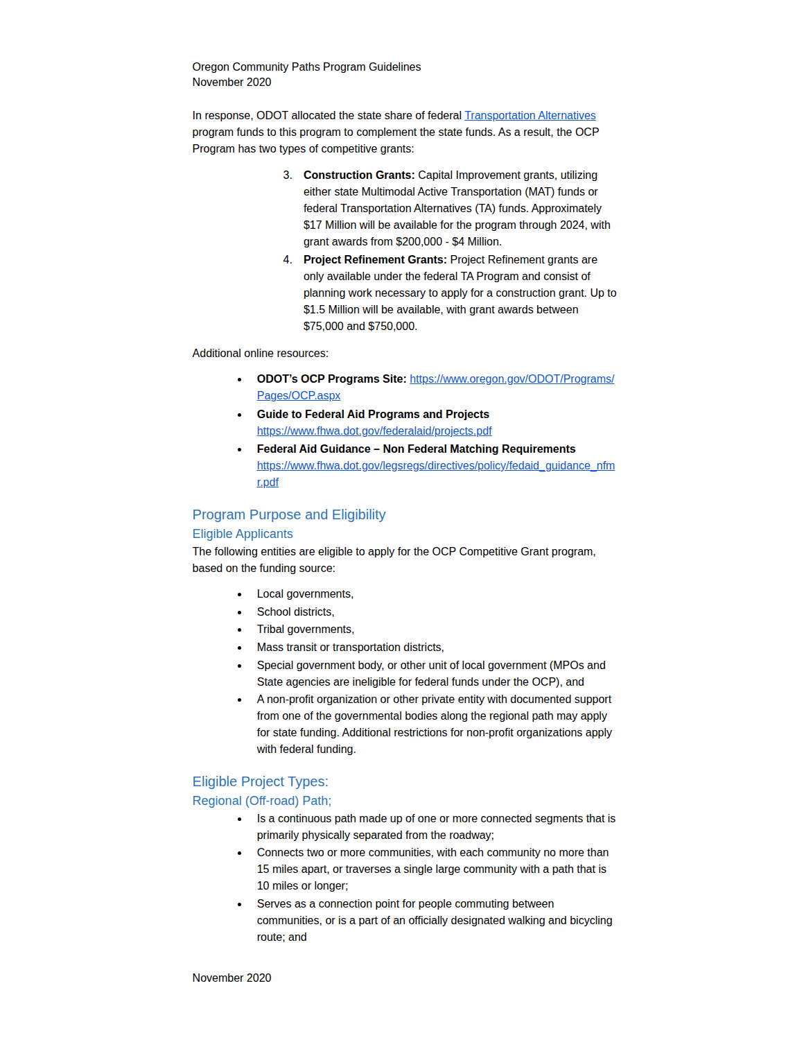Oregon Community Paths Program Guidelines
November 2020
In response, ODOT allocated the state share of federal Transportation Alternatives program funds to this program to complement the state funds. As a result, the OCP Program has two types of competitive grants:
Construction Grants: Capital Improvement grants, utilizing either state Multimodal Active Transportation (MAT) funds or federal Transportation Alternatives (TA) funds. Approximately $17 Million will be available for the program through 2024, with grant awards from $200,000 - $4 Million.
Project Refinement Grants: Project Refinement grants are only available under the federal TA Program and consist of planning work necessary to apply for a construction grant. Up to $1.5 Million will be available, with grant awards between $75,000 and $750,000.
Additional online resources:
ODOT’s OCP Programs Site: https://www.oregon.gov/ODOT/Programs/Pages/OCP.aspx
Guide to Federal Aid Programs and Projects
https://www.fhwa.dot.gov/federalaid/projects.pdf
Federal Aid Guidance – Non Federal Matching Requirements
https://www.fhwa.dot.gov/legsregs/directives/policy/fedaid_guidance_nfmr.pdf
Program Purpose and Eligibility
Eligible Applicants
The following entities are eligible to apply for the OCP Competitive Grant program, based on the funding source:
Local governments,
School districts,
Tribal governments,
Mass transit or transportation districts,
Special government body, or other unit of local government (MPOs and State agencies are ineligible for federal funds under the OCP), and
A non-profit organization or other private entity with documented support from one of the governmental bodies along the regional path may apply for state funding. Additional restrictions for non-profit organizations apply with federal funding.
Eligible Project Types:
Regional (Off-road) Path;
Is a continuous path made up of one or more connected segments that is primarily physically separated from the roadway;
Connects two or more communities, with each community no more than 15 miles apart, or traverses a single large community with a path that is 10 miles or longer;
Serves as a connection point for people commuting between communities, or is a part of an officially designated walking and bicycling route; and
November 2020